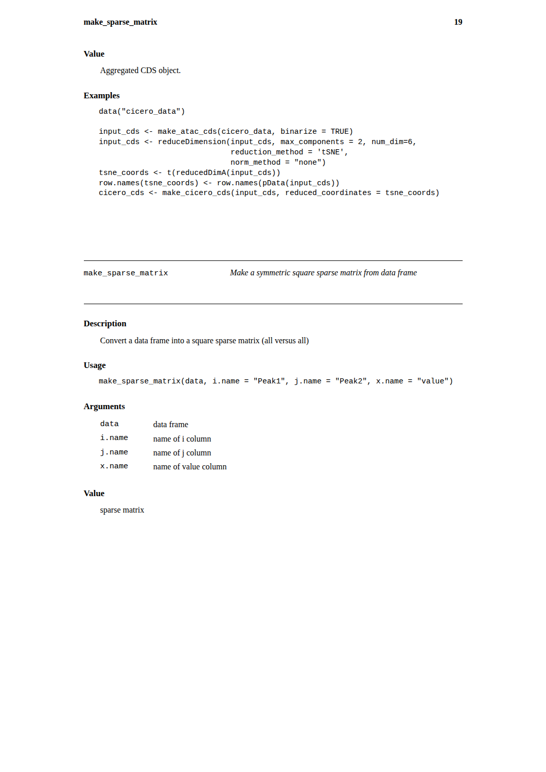make_sparse_matrix 19
Value
Aggregated CDS object.
Examples
data("cicero_data")

input_cds <- make_atac_cds(cicero_data, binarize = TRUE)
input_cds <- reduceDimension(input_cds, max_components = 2, num_dim=6,
                             reduction_method = 'tSNE',
                             norm_method = "none")
tsne_coords <- t(reducedDimA(input_cds))
row.names(tsne_coords) <- row.names(pData(input_cds))
cicero_cds <- make_cicero_cds(input_cds, reduced_coordinates = tsne_coords)
make_sparse_matrix Make a symmetric square sparse matrix from data frame
Description
Convert a data frame into a square sparse matrix (all versus all)
Usage
make_sparse_matrix(data, i.name = "Peak1", j.name = "Peak2", x.name = "value")
Arguments
| data | data frame |
| i.name | name of i column |
| j.name | name of j column |
| x.name | name of value column |
Value
sparse matrix